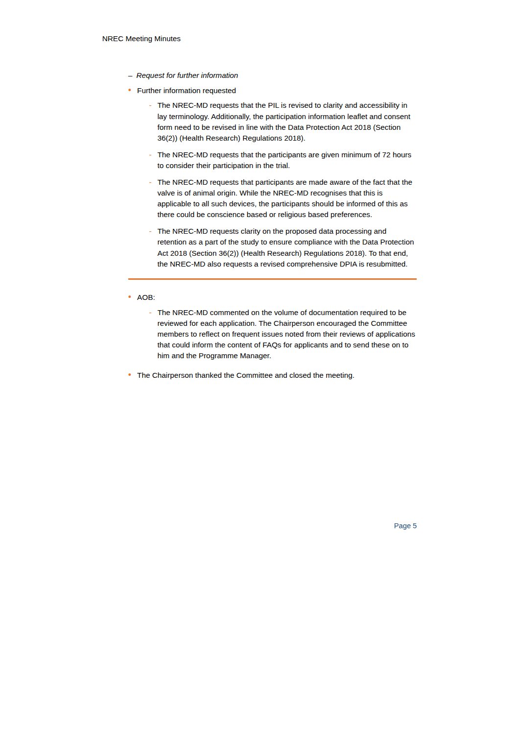NREC Meeting Minutes
Request for further information
Further information requested
The NREC-MD requests that the PIL is revised to clarity and accessibility in lay terminology. Additionally, the participation information leaflet and consent form need to be revised in line with the Data Protection Act 2018 (Section 36(2)) (Health Research) Regulations 2018).
The NREC-MD requests that the participants are given minimum of 72 hours to consider their participation in the trial.
The NREC-MD requests that participants are made aware of the fact that the valve is of animal origin. While the NREC-MD recognises that this is applicable to all such devices, the participants should be informed of this as there could be conscience based or religious based preferences.
The NREC-MD requests clarity on the proposed data processing and retention as a part of the study to ensure compliance with the Data Protection Act 2018 (Section 36(2)) (Health Research) Regulations 2018). To that end, the NREC-MD also requests a revised comprehensive DPIA is resubmitted.
AOB:
The NREC-MD commented on the volume of documentation required to be reviewed for each application. The Chairperson encouraged the Committee members to reflect on frequent issues noted from their reviews of applications that could inform the content of FAQs for applicants and to send these on to him and the Programme Manager.
The Chairperson thanked the Committee and closed the meeting.
Page 5